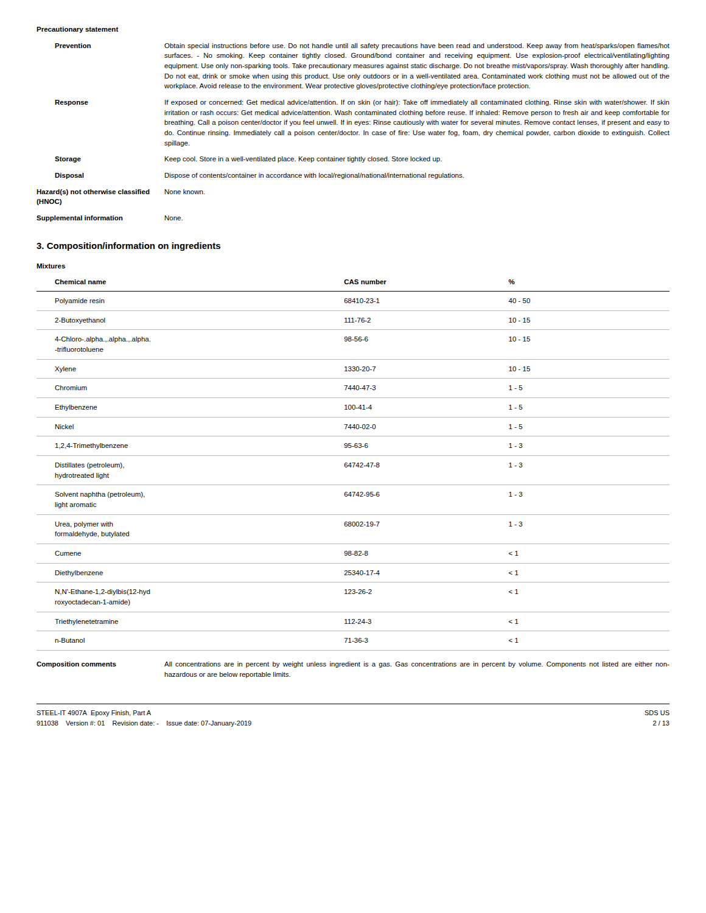Precautionary statement
Prevention
Obtain special instructions before use. Do not handle until all safety precautions have been read and understood. Keep away from heat/sparks/open flames/hot surfaces. - No smoking. Keep container tightly closed. Ground/bond container and receiving equipment. Use explosion-proof electrical/ventilating/lighting equipment. Use only non-sparking tools. Take precautionary measures against static discharge. Do not breathe mist/vapors/spray. Wash thoroughly after handling. Do not eat, drink or smoke when using this product. Use only outdoors or in a well-ventilated area. Contaminated work clothing must not be allowed out of the workplace. Avoid release to the environment. Wear protective gloves/protective clothing/eye protection/face protection.
Response
If exposed or concerned: Get medical advice/attention. If on skin (or hair): Take off immediately all contaminated clothing. Rinse skin with water/shower. If skin irritation or rash occurs: Get medical advice/attention. Wash contaminated clothing before reuse. If inhaled: Remove person to fresh air and keep comfortable for breathing. Call a poison center/doctor if you feel unwell. If in eyes: Rinse cautiously with water for several minutes. Remove contact lenses, if present and easy to do. Continue rinsing. Immediately call a poison center/doctor. In case of fire: Use water fog, foam, dry chemical powder, carbon dioxide to extinguish. Collect spillage.
Storage
Keep cool. Store in a well-ventilated place. Keep container tightly closed. Store locked up.
Disposal
Dispose of contents/container in accordance with local/regional/national/international regulations.
Hazard(s) not otherwise classified (HNOC)
None known.
Supplemental information
None.
3. Composition/information on ingredients
Mixtures
| Chemical name | CAS number | % |
| --- | --- | --- |
| Polyamide resin | 68410-23-1 | 40 - 50 |
| 2-Butoxyethanol | 111-76-2 | 10 - 15 |
| 4-Chloro-.alpha.,.alpha.,.alpha. -trifluorotoluene | 98-56-6 | 10 - 15 |
| Xylene | 1330-20-7 | 10 - 15 |
| Chromium | 7440-47-3 | 1 - 5 |
| Ethylbenzene | 100-41-4 | 1 - 5 |
| Nickel | 7440-02-0 | 1 - 5 |
| 1,2,4-Trimethylbenzene | 95-63-6 | 1 - 3 |
| Distillates (petroleum), hydrotreated light | 64742-47-8 | 1 - 3 |
| Solvent naphtha (petroleum), light aromatic | 64742-95-6 | 1 - 3 |
| Urea, polymer with formaldehyde, butylated | 68002-19-7 | 1 - 3 |
| Cumene | 98-82-8 | < 1 |
| Diethylbenzene | 25340-17-4 | < 1 |
| N,N'-Ethane-1,2-diylbis(12-hyd roxyoctadecan-1-amide) | 123-26-2 | < 1 |
| Triethylenetetramine | 112-24-3 | < 1 |
| n-Butanol | 71-36-3 | < 1 |
Composition comments
All concentrations are in percent by weight unless ingredient is a gas. Gas concentrations are in percent by volume. Components not listed are either non-hazardous or are below reportable limits.
STEEL-IT 4907A Epoxy Finish, Part A
911038 Version #: 01 Revision date: - Issue date: 07-January-2019
SDS US
2 / 13